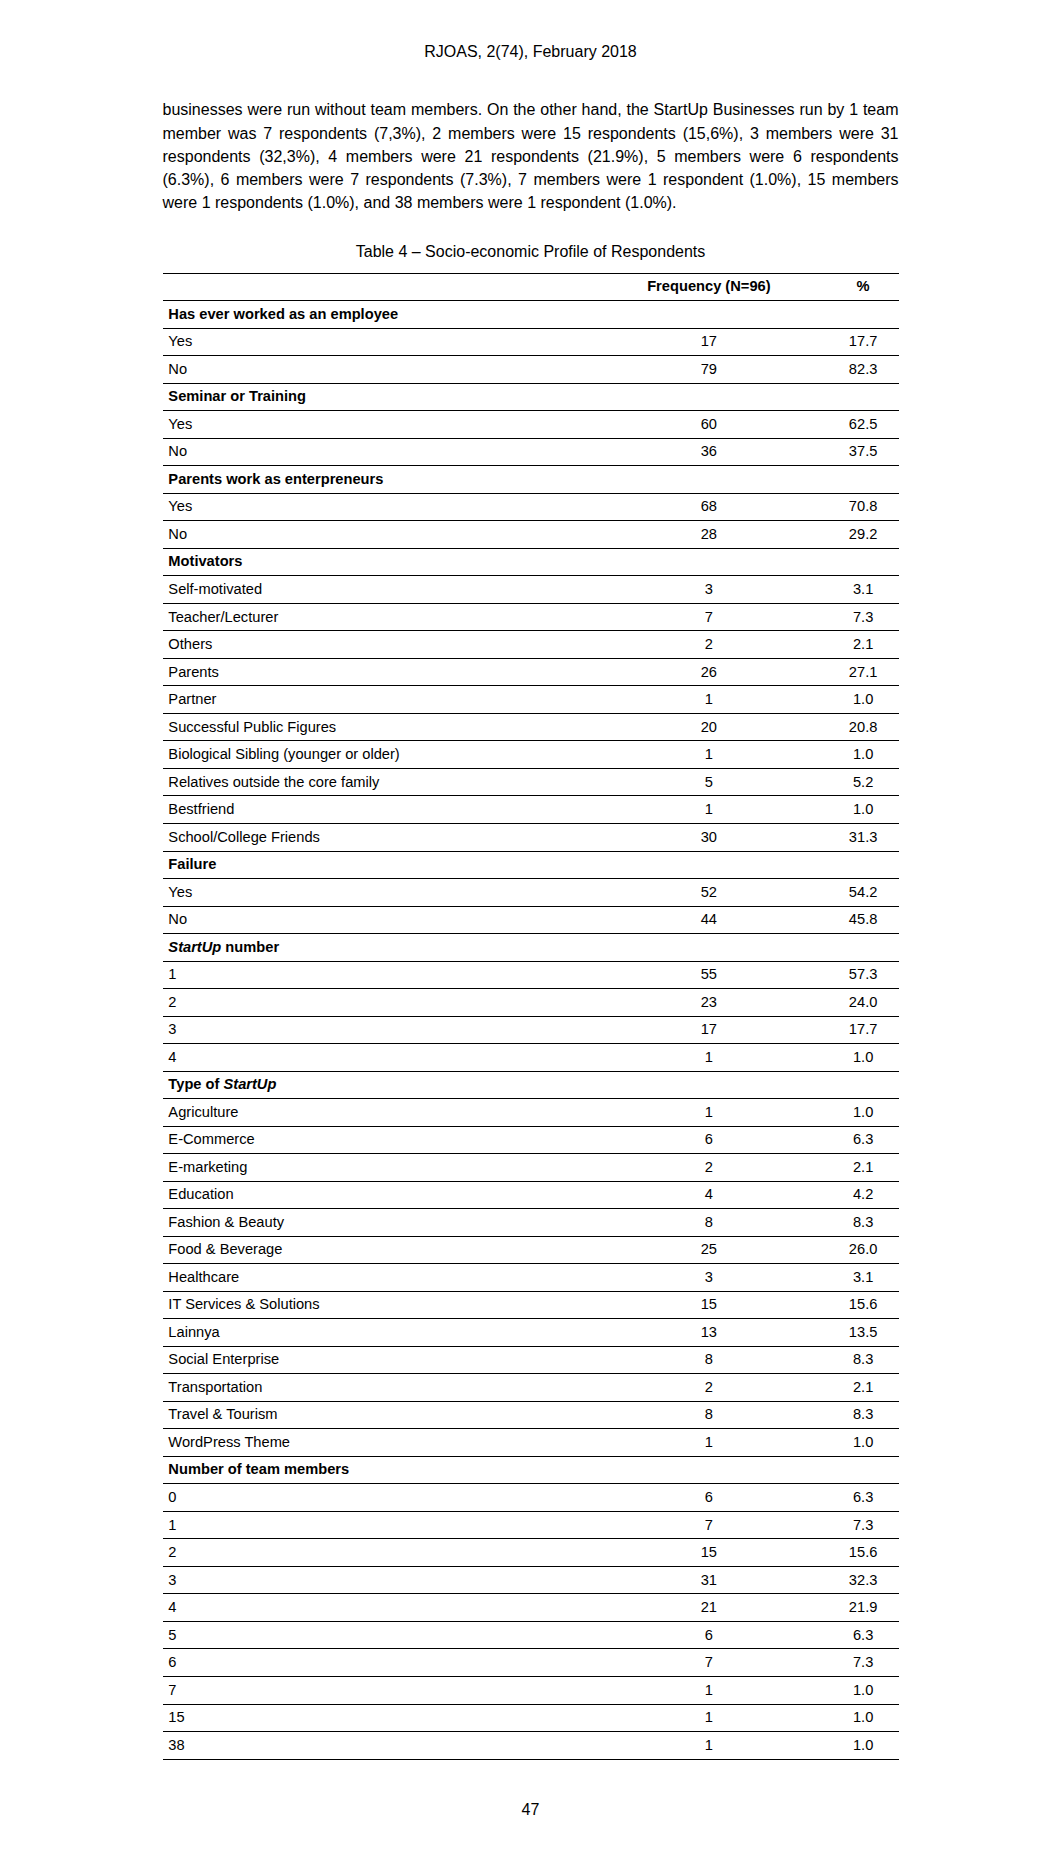RJOAS, 2(74), February 2018
businesses were run without team members. On the other hand, the StartUp Businesses run by 1 team member was 7 respondents (7,3%), 2 members were 15 respondents (15,6%), 3 members were 31 respondents (32,3%), 4 members were 21 respondents (21.9%), 5 members were 6 respondents (6.3%), 6 members were 7 respondents (7.3%), 7 members were 1 respondent (1.0%), 15 members were 1 respondents (1.0%), and 38 members were 1 respondent (1.0%).
Table 4 – Socio-economic Profile of Respondents
| | Frequency (N=96) | % |
| --- | --- | --- |
| Has ever worked as an employee |
| Yes | 17 | 17.7 |
| No | 79 | 82.3 |
| Seminar or Training |
| Yes | 60 | 62.5 |
| No | 36 | 37.5 |
| Parents work as enterpreneurs |
| Yes | 68 | 70.8 |
| No | 28 | 29.2 |
| Motivators |
| Self-motivated | 3 | 3.1 |
| Teacher/Lecturer | 7 | 7.3 |
| Others | 2 | 2.1 |
| Parents | 26 | 27.1 |
| Partner | 1 | 1.0 |
| Successful Public Figures | 20 | 20.8 |
| Biological Sibling (younger or older) | 1 | 1.0 |
| Relatives outside the core family | 5 | 5.2 |
| Bestfriend | 1 | 1.0 |
| School/College Friends | 30 | 31.3 |
| Failure |
| Yes | 52 | 54.2 |
| No | 44 | 45.8 |
| StartUp number |
| 1 | 55 | 57.3 |
| 2 | 23 | 24.0 |
| 3 | 17 | 17.7 |
| 4 | 1 | 1.0 |
| Type of StartUp |
| Agriculture | 1 | 1.0 |
| E-Commerce | 6 | 6.3 |
| E-marketing | 2 | 2.1 |
| Education | 4 | 4.2 |
| Fashion & Beauty | 8 | 8.3 |
| Food & Beverage | 25 | 26.0 |
| Healthcare | 3 | 3.1 |
| IT Services & Solutions | 15 | 15.6 |
| Lainnya | 13 | 13.5 |
| Social Enterprise | 8 | 8.3 |
| Transportation | 2 | 2.1 |
| Travel & Tourism | 8 | 8.3 |
| WordPress Theme | 1 | 1.0 |
| Number of team members |
| 0 | 6 | 6.3 |
| 1 | 7 | 7.3 |
| 2 | 15 | 15.6 |
| 3 | 31 | 32.3 |
| 4 | 21 | 21.9 |
| 5 | 6 | 6.3 |
| 6 | 7 | 7.3 |
| 7 | 1 | 1.0 |
| 15 | 1 | 1.0 |
| 38 | 1 | 1.0 |
47